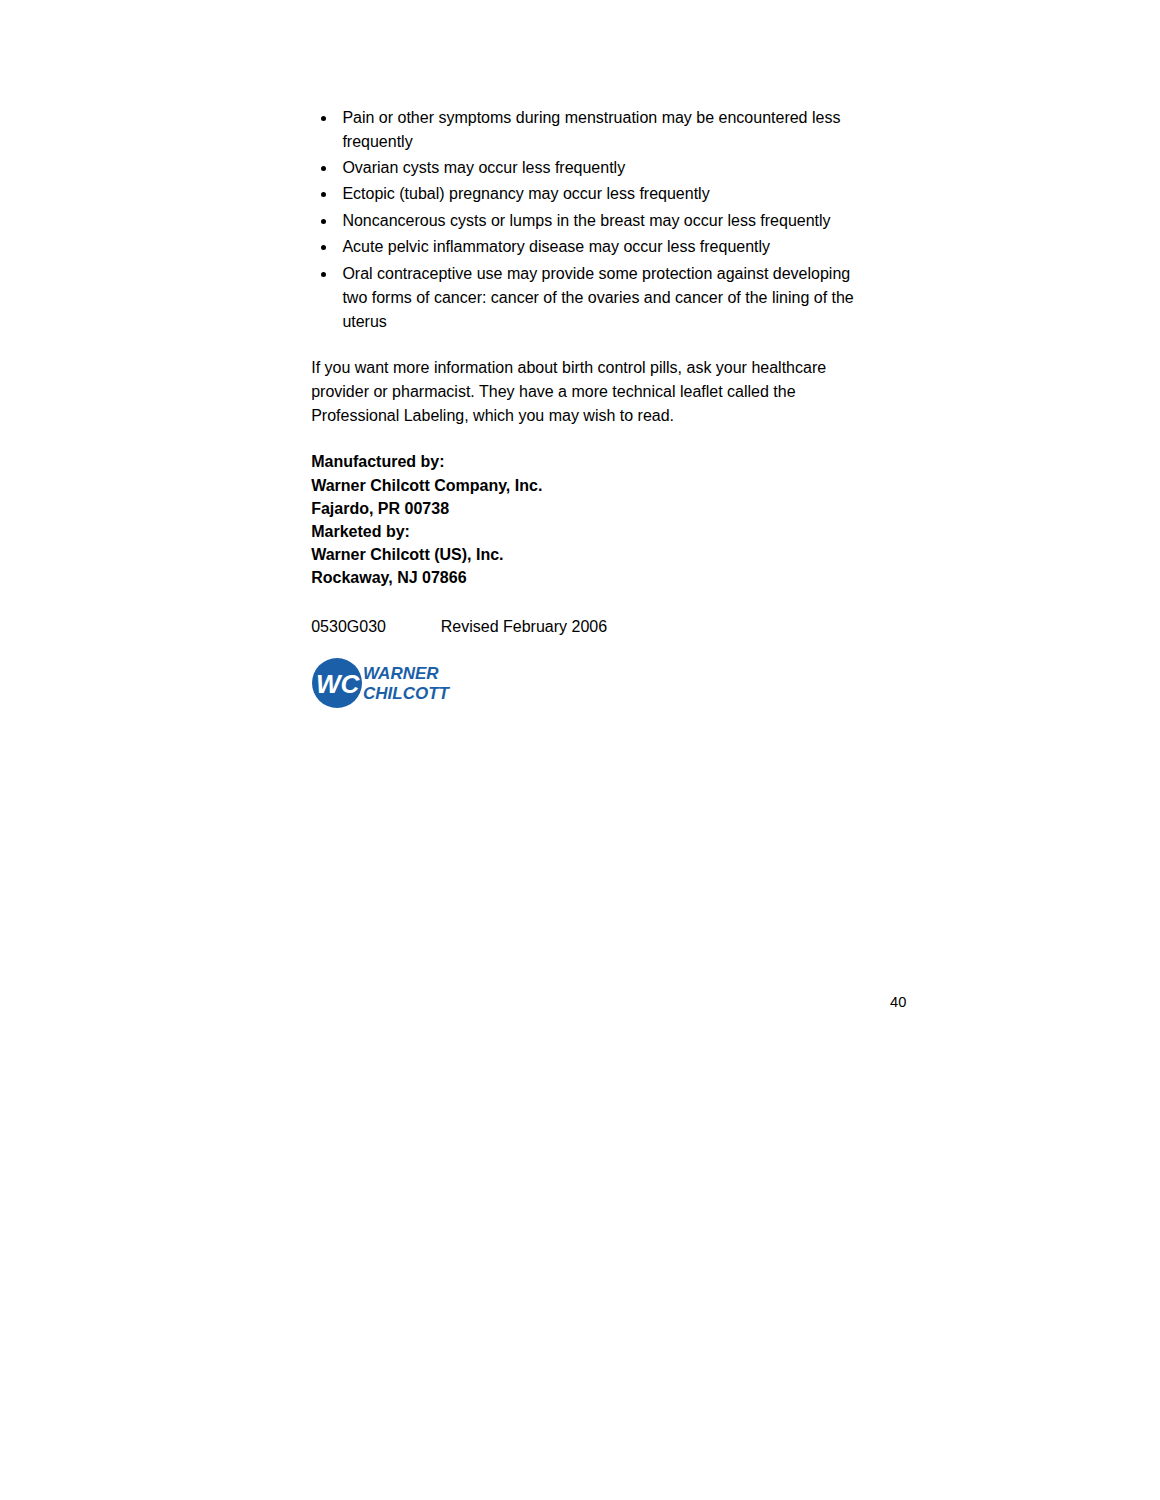Pain or other symptoms during menstruation may be encountered less frequently
Ovarian cysts may occur less frequently
Ectopic (tubal) pregnancy may occur less frequently
Noncancerous cysts or lumps in the breast may occur less frequently
Acute pelvic inflammatory disease may occur less frequently
Oral contraceptive use may provide some protection against developing two forms of cancer: cancer of the ovaries and cancer of the lining of the uterus
If you want more information about birth control pills, ask your healthcare provider or pharmacist. They have a more technical leaflet called the Professional Labeling, which you may wish to read.
Manufactured by:
Warner Chilcott Company, Inc.
Fajardo, PR 00738
Marketed by:
Warner Chilcott (US), Inc.
Rockaway, NJ 07866
0530G030 Revised February 2006
WC WARNER CHILCOTT
40